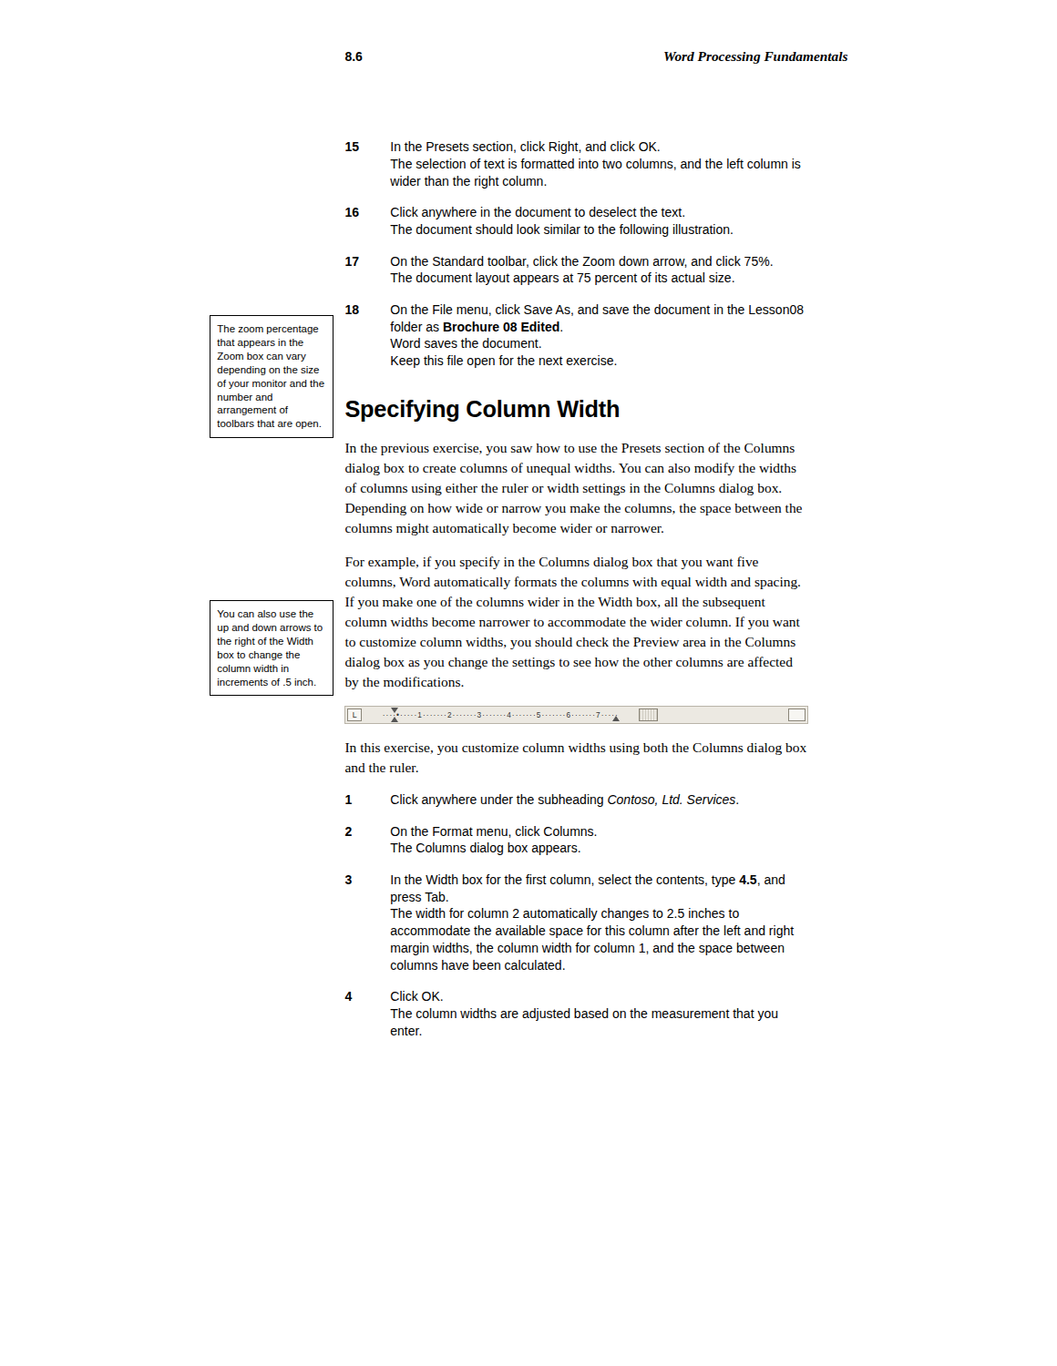8.6 Word Processing Fundamentals
The zoom percentage that appears in the Zoom box can vary depending on the size of your monitor and the number and arrangement of toolbars that are open.
You can also use the up and down arrows to the right of the Width box to change the column width in increments of .5 inch.
15 In the Presets section, click Right, and click OK. The selection of text is formatted into two columns, and the left column is wider than the right column.
16 Click anywhere in the document to deselect the text. The document should look similar to the following illustration.
17 On the Standard toolbar, click the Zoom down arrow, and click 75%. The document layout appears at 75 percent of its actual size.
18 On the File menu, click Save As, and save the document in the Lesson08 folder as Brochure 08 Edited. Word saves the document. Keep this file open for the next exercise.
Specifying Column Width
In the previous exercise, you saw how to use the Presets section of the Columns dialog box to create columns of unequal widths. You can also modify the widths of columns using either the ruler or width settings in the Columns dialog box. Depending on how wide or narrow you make the columns, the space between the columns might automatically become wider or narrower.
For example, if you specify in the Columns dialog box that you want five columns, Word automatically formats the columns with equal width and spacing. If you make one of the columns wider in the Width box, all the subsequent column widths become narrower to accommodate the wider column. If you want to customize column widths, you should check the Preview area in the Columns dialog box as you change the settings to see how the other columns are affected by the modifications.
L
····•·····1·······2·······3·······4·······5·······6·······7·····
In this exercise, you customize column widths using both the Columns dialog box and the ruler.
1 Click anywhere under the subheading Contoso, Ltd. Services.
2 On the Format menu, click Columns. The Columns dialog box appears.
3 In the Width box for the first column, select the contents, type 4.5, and press Tab. The width for column 2 automatically changes to 2.5 inches to accommodate the available space for this column after the left and right margin widths, the column width for column 1, and the space between columns have been calculated.
4 Click OK. The column widths are adjusted based on the measurement that you enter.